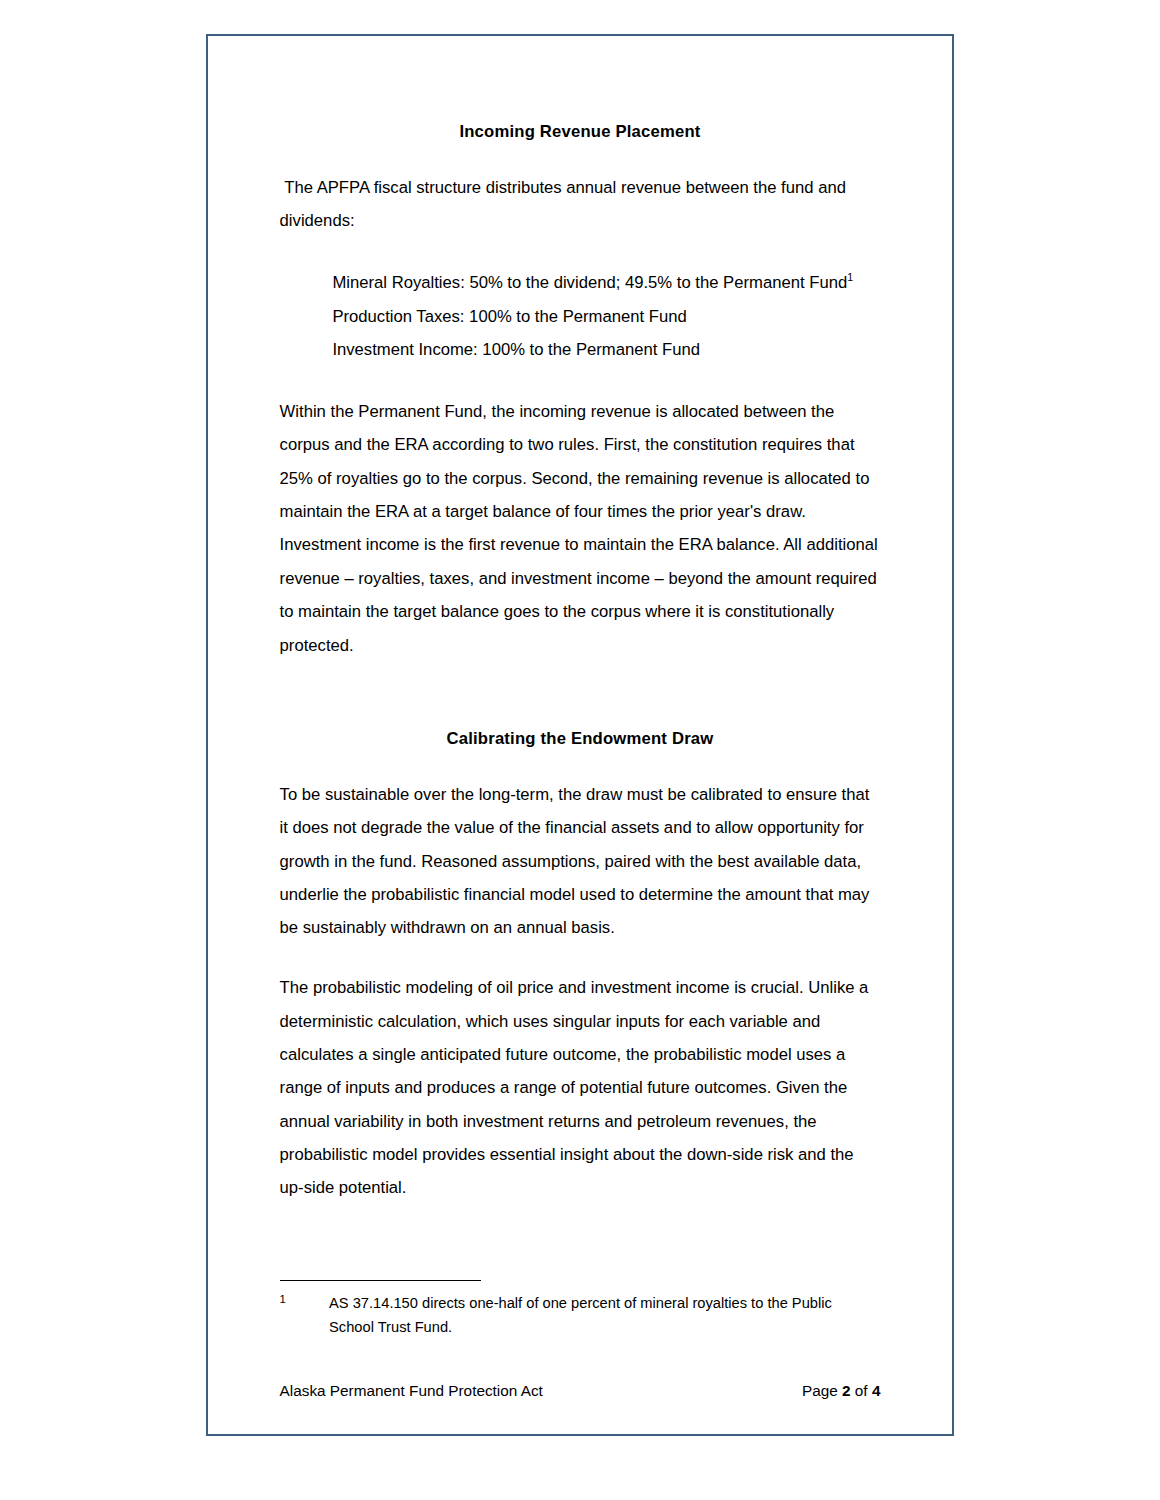Incoming Revenue Placement
The APFPA fiscal structure distributes annual revenue between the fund and dividends:
Mineral Royalties: 50% to the dividend; 49.5% to the Permanent Fund1
Production Taxes: 100% to the Permanent Fund
Investment Income: 100% to the Permanent Fund
Within the Permanent Fund, the incoming revenue is allocated between the corpus and the ERA according to two rules. First, the constitution requires that 25% of royalties go to the corpus. Second, the remaining revenue is allocated to maintain the ERA at a target balance of four times the prior year's draw. Investment income is the first revenue to maintain the ERA balance. All additional revenue – royalties, taxes, and investment income – beyond the amount required to maintain the target balance goes to the corpus where it is constitutionally protected.
Calibrating the Endowment Draw
To be sustainable over the long-term, the draw must be calibrated to ensure that it does not degrade the value of the financial assets and to allow opportunity for growth in the fund. Reasoned assumptions, paired with the best available data, underlie the probabilistic financial model used to determine the amount that may be sustainably withdrawn on an annual basis.
The probabilistic modeling of oil price and investment income is crucial. Unlike a deterministic calculation, which uses singular inputs for each variable and calculates a single anticipated future outcome, the probabilistic model uses a range of inputs and produces a range of potential future outcomes. Given the annual variability in both investment returns and petroleum revenues, the probabilistic model provides essential insight about the down-side risk and the up-side potential.
1 AS 37.14.150 directs one-half of one percent of mineral royalties to the Public School Trust Fund.
Alaska Permanent Fund Protection Act
Page 2 of 4